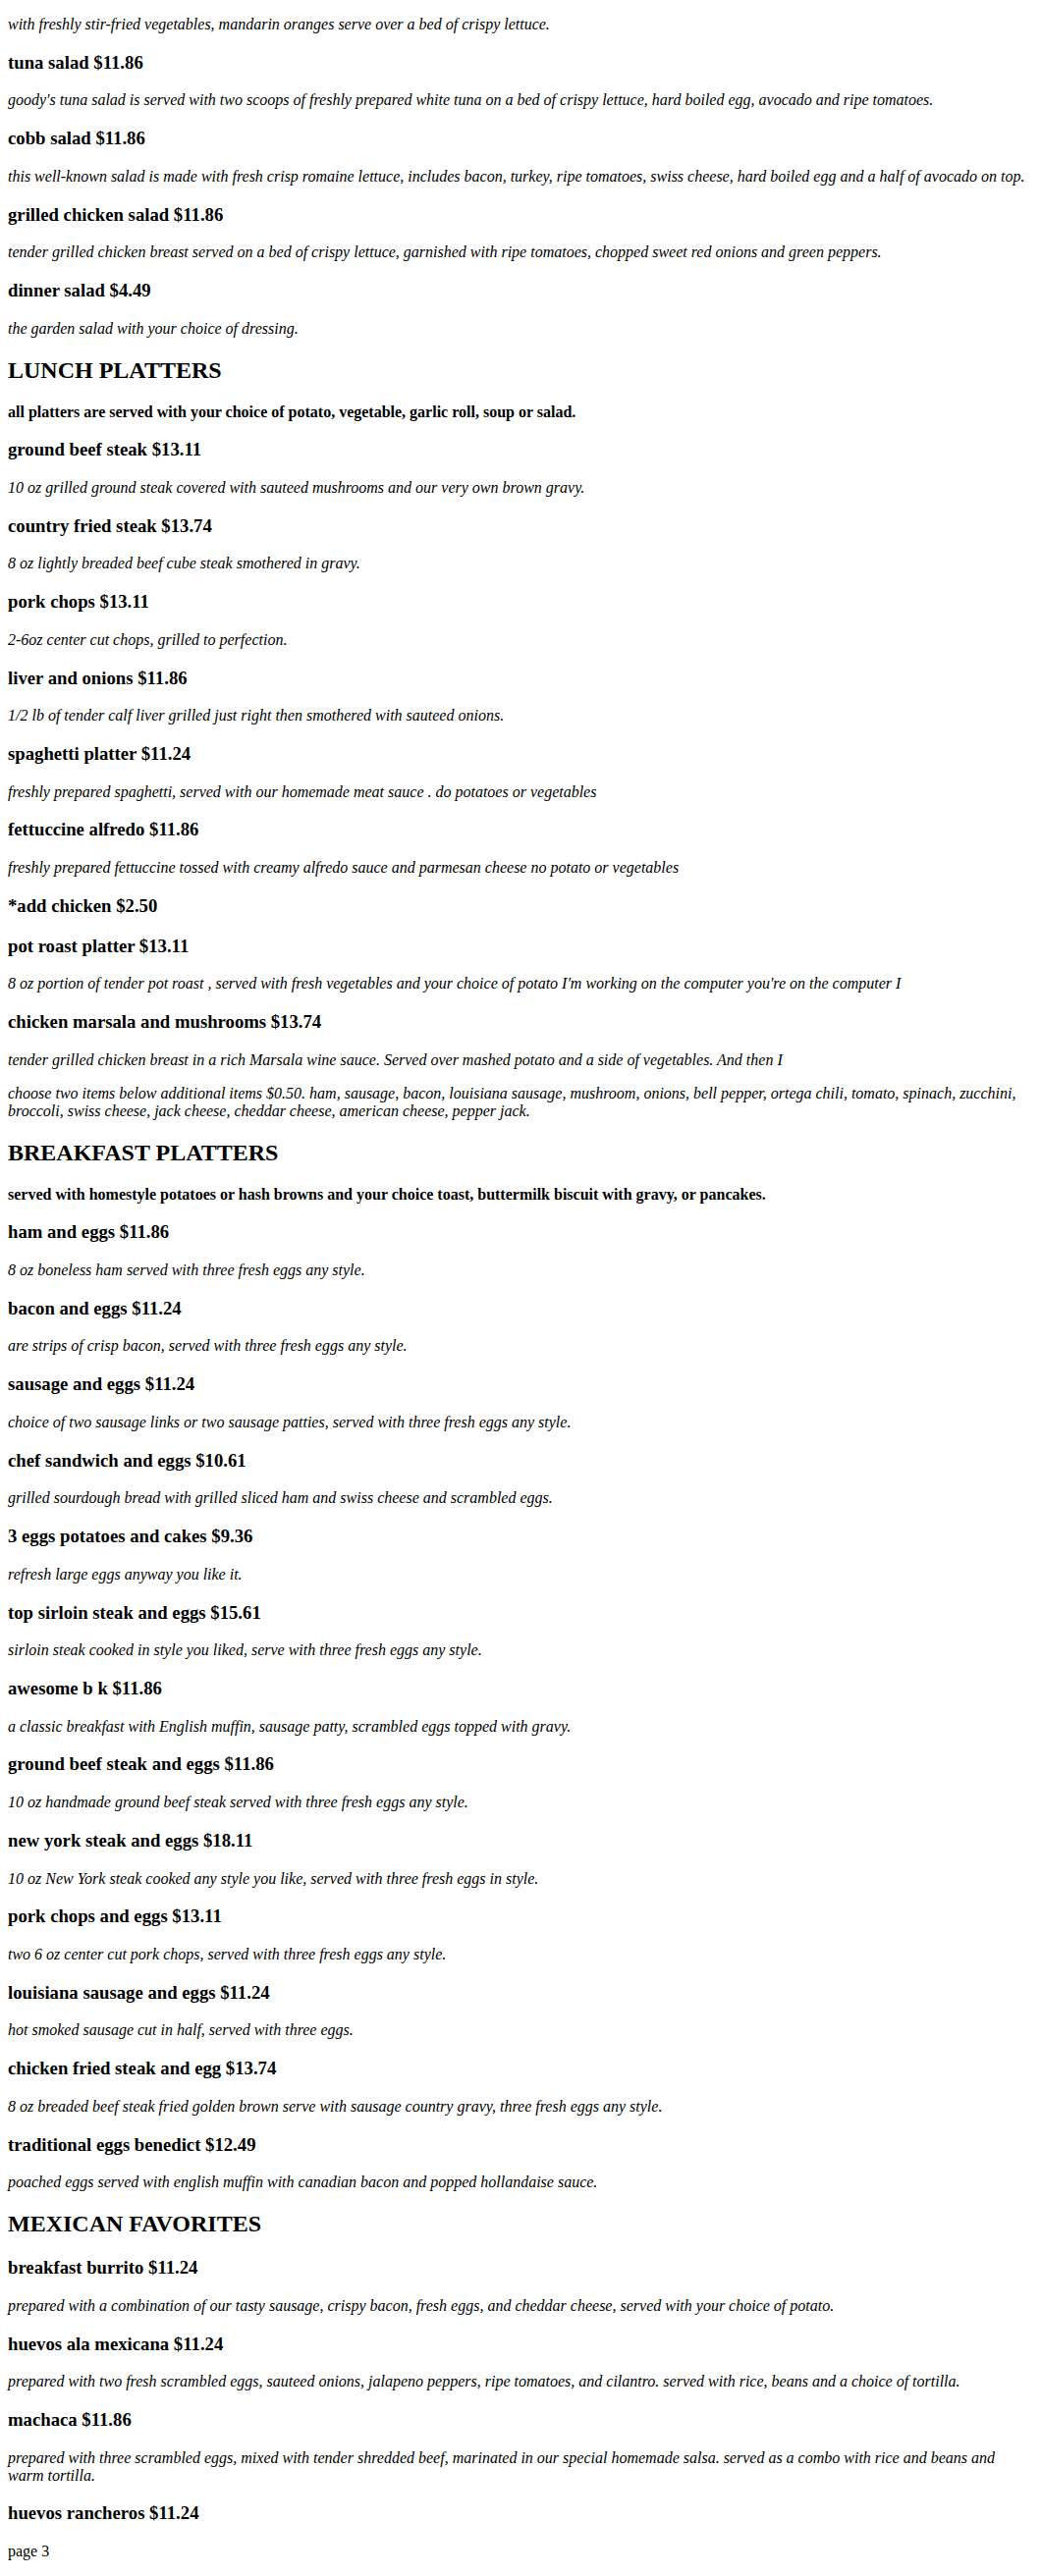with freshly stir-fried vegetables, mandarin oranges serve over a bed of crispy lettuce.
tuna salad $11.86
goody's tuna salad is served with two scoops of freshly prepared white tuna on a bed of crispy lettuce, hard boiled egg, avocado and ripe tomatoes.
cobb salad $11.86
this well-known salad is made with fresh crisp romaine lettuce, includes bacon, turkey, ripe tomatoes, swiss cheese, hard boiled egg and a half of avocado on top.
grilled chicken salad $11.86
tender grilled chicken breast served on a bed of crispy lettuce, garnished with ripe tomatoes, chopped sweet red onions and green peppers.
dinner salad $4.49
the garden salad with your choice of dressing.
LUNCH PLATTERS
all platters are served with your choice of potato, vegetable, garlic roll, soup or salad.
ground beef steak $13.11
10 oz grilled ground steak covered with sauteed mushrooms and our very own brown gravy.
country fried steak $13.74
8 oz lightly breaded beef cube steak smothered in gravy.
pork chops $13.11
2-6oz center cut chops, grilled to perfection.
liver and onions $11.86
1/2 lb of tender calf liver grilled just right then smothered with sauteed onions.
spaghetti platter $11.24
freshly prepared spaghetti, served with our homemade meat sauce . do potatoes or vegetables
fettuccine alfredo $11.86
freshly prepared fettuccine tossed with creamy alfredo sauce and parmesan cheese no potato or vegetables
*add chicken $2.50
pot roast platter $13.11
8 oz portion of tender pot roast , served with fresh vegetables and your choice of potato I'm working on the computer you're on the computer I
chicken marsala and mushrooms $13.74
tender grilled chicken breast in a rich Marsala wine sauce. Served over mashed potato and a side of vegetables. And then I
choose two items below additional items $0.50. ham, sausage, bacon, louisiana sausage, mushroom, onions, bell pepper, ortega chili, tomato, spinach, zucchini, broccoli, swiss cheese, jack cheese, cheddar cheese, american cheese, pepper jack.
BREAKFAST PLATTERS
served with homestyle potatoes or hash browns and your choice toast, buttermilk biscuit with gravy, or pancakes.
ham and eggs $11.86
8 oz boneless ham served with three fresh eggs any style.
bacon and eggs $11.24
are strips of crisp bacon, served with three fresh eggs any style.
sausage and eggs $11.24
choice of two sausage links or two sausage patties, served with three fresh eggs any style.
chef sandwich and eggs $10.61
grilled sourdough bread with grilled sliced ham and swiss cheese and scrambled eggs.
3 eggs potatoes and cakes $9.36
refresh large eggs anyway you like it.
top sirloin steak and eggs $15.61
sirloin steak cooked in style you liked, serve with three fresh eggs any style.
awesome b k $11.86
a classic breakfast with English muffin, sausage patty, scrambled eggs topped with gravy.
ground beef steak and eggs $11.86
10 oz handmade ground beef steak served with three fresh eggs any style.
new york steak and eggs $18.11
10 oz New York steak cooked any style you like, served with three fresh eggs in style.
pork chops and eggs $13.11
two 6 oz center cut pork chops, served with three fresh eggs any style.
louisiana sausage and eggs $11.24
hot smoked sausage cut in half, served with three eggs.
chicken fried steak and egg $13.74
8 oz breaded beef steak fried golden brown serve with sausage country gravy, three fresh eggs any style.
traditional eggs benedict $12.49
poached eggs served with english muffin with canadian bacon and popped hollandaise sauce.
MEXICAN FAVORITES
breakfast burrito $11.24
prepared with a combination of our tasty sausage, crispy bacon, fresh eggs, and cheddar cheese, served with your choice of potato.
huevos ala mexicana $11.24
prepared with two fresh scrambled eggs, sauteed onions, jalapeno peppers, ripe tomatoes, and cilantro. served with rice, beans and a choice of tortilla.
machaca $11.86
prepared with three scrambled eggs, mixed with tender shredded beef, marinated in our special homemade salsa. served as a combo with rice and beans and warm tortilla.
huevos rancheros $11.24
page 3